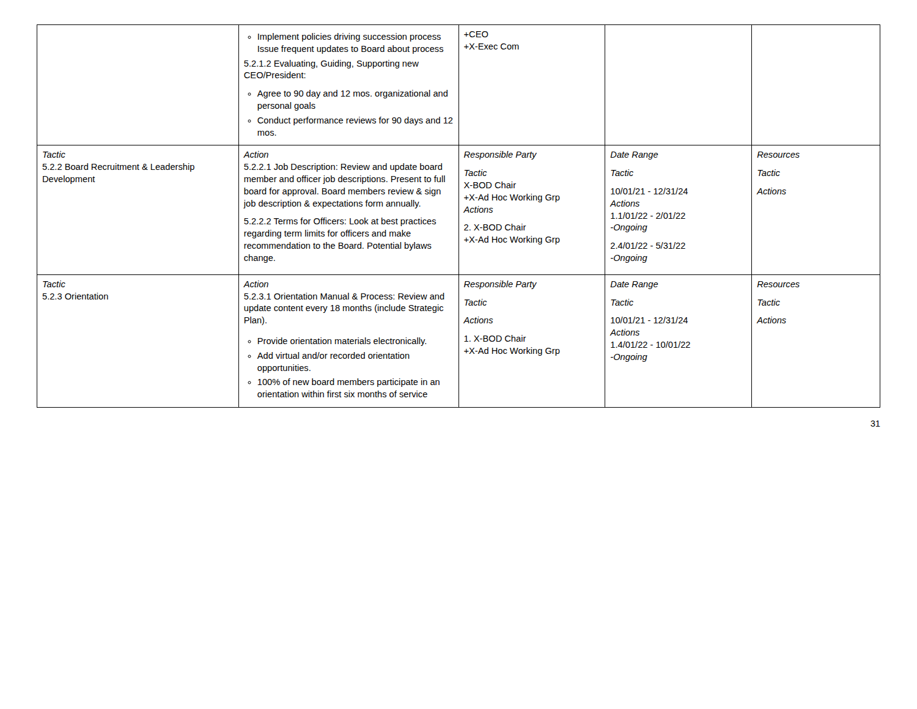| | Implement policies driving succession process Issue frequent updates to Board about process 5.2.1.2 Evaluating, Guiding, Supporting new CEO/President: Agree to 90 day and 12 mos. organizational and personal goals Conduct performance reviews for 90 days and 12 mos. | +CEO +X-Exec Com | | |
| Tactic 5.2.2 Board Recruitment & Leadership Development | Action 5.2.2.1 Job Description: Review and update board member and officer job descriptions. Present to full board for approval. Board members review & sign job description & expectations form annually. 5.2.2.2 Terms for Officers: Look at best practices regarding term limits for officers and make recommendation to the Board. Potential bylaws change. | Responsible Party Tactic X-BOD Chair +X-Ad Hoc Working Grp Actions 2. X-BOD Chair +X-Ad Hoc Working Grp | Date Range Tactic 10/01/21 - 12/31/24 Actions 1.1/01/22 - 2/01/22 -Ongoing 2.4/01/22 - 5/31/22 -Ongoing | Resources Tactic Actions |
| Tactic 5.2.3 Orientation | Action 5.2.3.1 Orientation Manual & Process: Review and update content every 18 months (include Strategic Plan). Provide orientation materials electronically. Add virtual and/or recorded orientation opportunities. 100% of new board members participate in an orientation within first six months of service | Responsible Party Tactic Actions 1. X-BOD Chair +X-Ad Hoc Working Grp | Date Range Tactic 10/01/21 - 12/31/24 Actions 1.4/01/22 - 10/01/22 -Ongoing | Resources Tactic Actions |
31